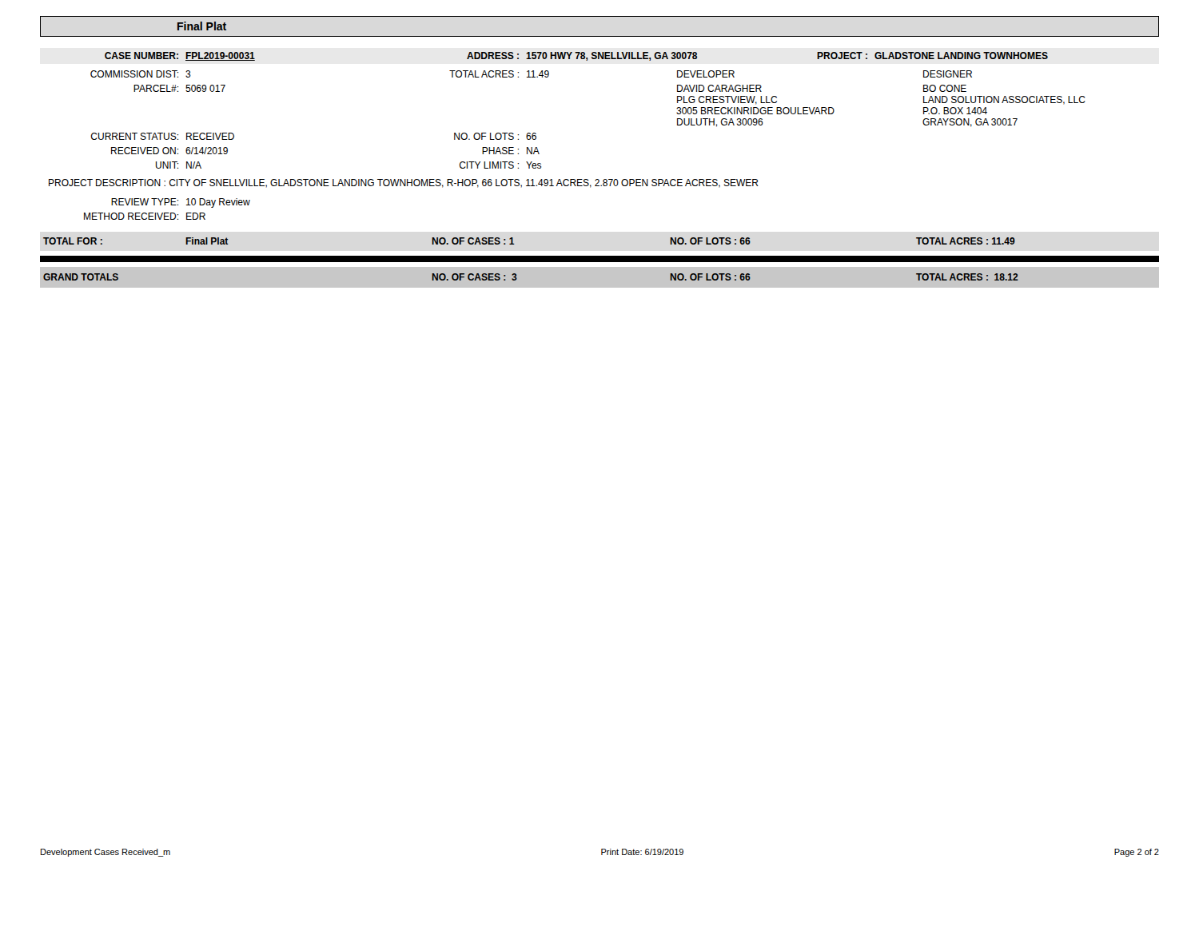Final Plat
| CASE NUMBER: | FPL2019-00031 | ADDRESS : | 1570 HWY 78, SNELLVILLE, GA 30078 | PROJECT : | GLADSTONE LANDING TOWNHOMES |
| COMMISSION DIST: | 3 | TOTAL ACRES : | 11.49 | DEVELOPER | DESIGNER |
| PARCEL#: | 5069 017 | | | DAVID CARAGHER PLG CRESTVIEW, LLC 3005 BRECKINRIDGE BOULEVARD DULUTH, GA 30096 | BO CONE LAND SOLUTION ASSOCIATES, LLC P.O. BOX 1404 GRAYSON, GA 30017 |
| CURRENT STATUS: | RECEIVED | NO. OF LOTS : | 66 | | |
| RECEIVED ON: | 6/14/2019 | PHASE : | NA | | |
| UNIT: | N/A | CITY LIMITS : | Yes | | |
PROJECT DESCRIPTION : CITY OF SNELLVILLE, GLADSTONE LANDING TOWNHOMES, R-HOP, 66 LOTS, 11.491 ACRES, 2.870 OPEN SPACE ACRES, SEWER
| REVIEW TYPE: | 10 Day Review |
| METHOD RECEIVED: | EDR |
| TOTAL FOR : | Final Plat | NO. OF CASES : 1 | NO. OF LOTS : 66 | TOTAL ACRES : 11.49 |
| GRAND TOTALS | | NO. OF CASES : 3 | NO. OF LOTS : 66 | TOTAL ACRES : 18.12 |
Development Cases Received_m
Print Date: 6/19/2019
Page 2 of 2